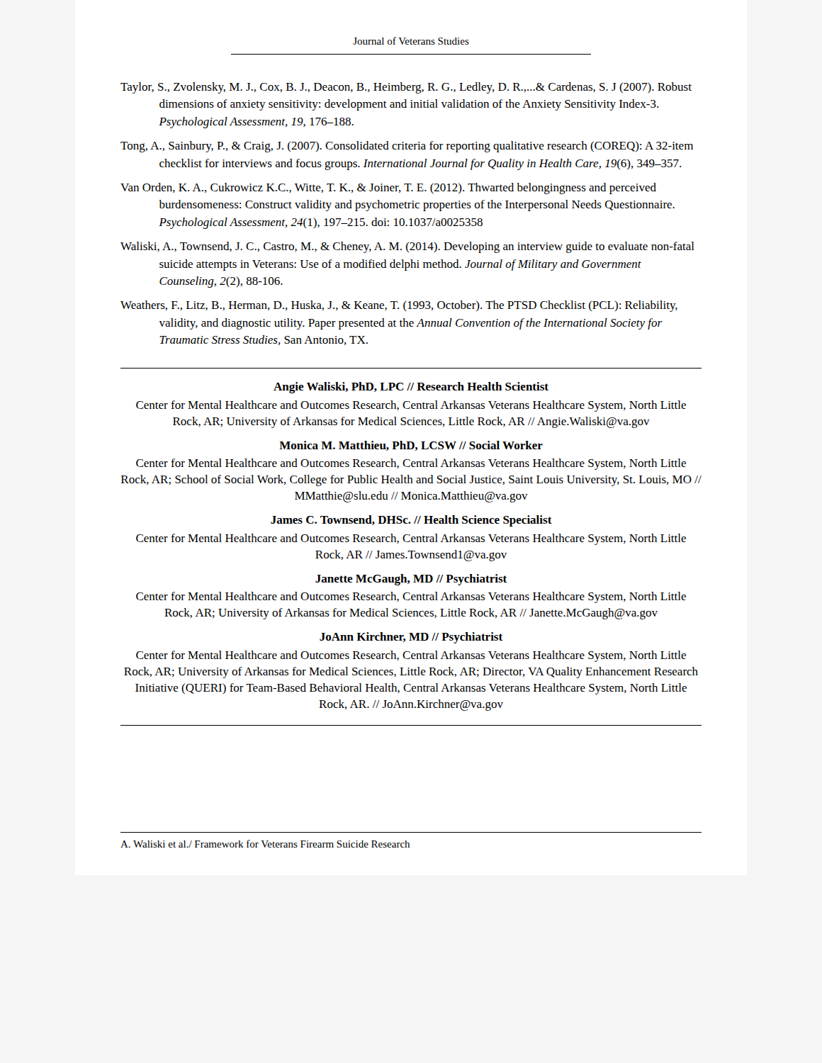Journal of Veterans Studies
Taylor, S., Zvolensky, M. J., Cox, B. J., Deacon, B., Heimberg, R. G., Ledley, D. R.,...& Cardenas, S. J (2007). Robust dimensions of anxiety sensitivity: development and initial validation of the Anxiety Sensitivity Index-3. Psychological Assessment, 19, 176–188.
Tong, A., Sainbury, P., & Craig, J. (2007). Consolidated criteria for reporting qualitative research (COREQ): A 32-item checklist for interviews and focus groups. International Journal for Quality in Health Care, 19(6), 349–357.
Van Orden, K. A., Cukrowicz K.C., Witte, T. K., & Joiner, T. E. (2012). Thwarted belongingness and perceived burdensomeness: Construct validity and psychometric properties of the Interpersonal Needs Questionnaire. Psychological Assessment, 24(1), 197–215. doi: 10.1037/a0025358
Waliski, A., Townsend, J. C., Castro, M., & Cheney, A. M. (2014). Developing an interview guide to evaluate non-fatal suicide attempts in Veterans: Use of a modified delphi method. Journal of Military and Government Counseling, 2(2), 88-106.
Weathers, F., Litz, B., Herman, D., Huska, J., & Keane, T. (1993, October). The PTSD Checklist (PCL): Reliability, validity, and diagnostic utility. Paper presented at the Annual Convention of the International Society for Traumatic Stress Studies, San Antonio, TX.
Angie Waliski, PhD, LPC // Research Health Scientist
Center for Mental Healthcare and Outcomes Research, Central Arkansas Veterans Healthcare System, North Little Rock, AR; University of Arkansas for Medical Sciences, Little Rock, AR // Angie.Waliski@va.gov
Monica M. Matthieu, PhD, LCSW // Social Worker
Center for Mental Healthcare and Outcomes Research, Central Arkansas Veterans Healthcare System, North Little Rock, AR; School of Social Work, College for Public Health and Social Justice, Saint Louis University, St. Louis, MO // MMatthie@slu.edu // Monica.Matthieu@va.gov
James C. Townsend, DHSc. // Health Science Specialist
Center for Mental Healthcare and Outcomes Research, Central Arkansas Veterans Healthcare System, North Little Rock, AR // James.Townsend1@va.gov
Janette McGaugh, MD // Psychiatrist
Center for Mental Healthcare and Outcomes Research, Central Arkansas Veterans Healthcare System, North Little Rock, AR; University of Arkansas for Medical Sciences, Little Rock, AR // Janette.McGaugh@va.gov
JoAnn Kirchner, MD // Psychiatrist
Center for Mental Healthcare and Outcomes Research, Central Arkansas Veterans Healthcare System, North Little Rock, AR; University of Arkansas for Medical Sciences, Little Rock, AR; Director, VA Quality Enhancement Research Initiative (QUERI) for Team-Based Behavioral Health, Central Arkansas Veterans Healthcare System, North Little Rock, AR. // JoAnn.Kirchner@va.gov
A. Waliski et al./ Framework for Veterans Firearm Suicide Research